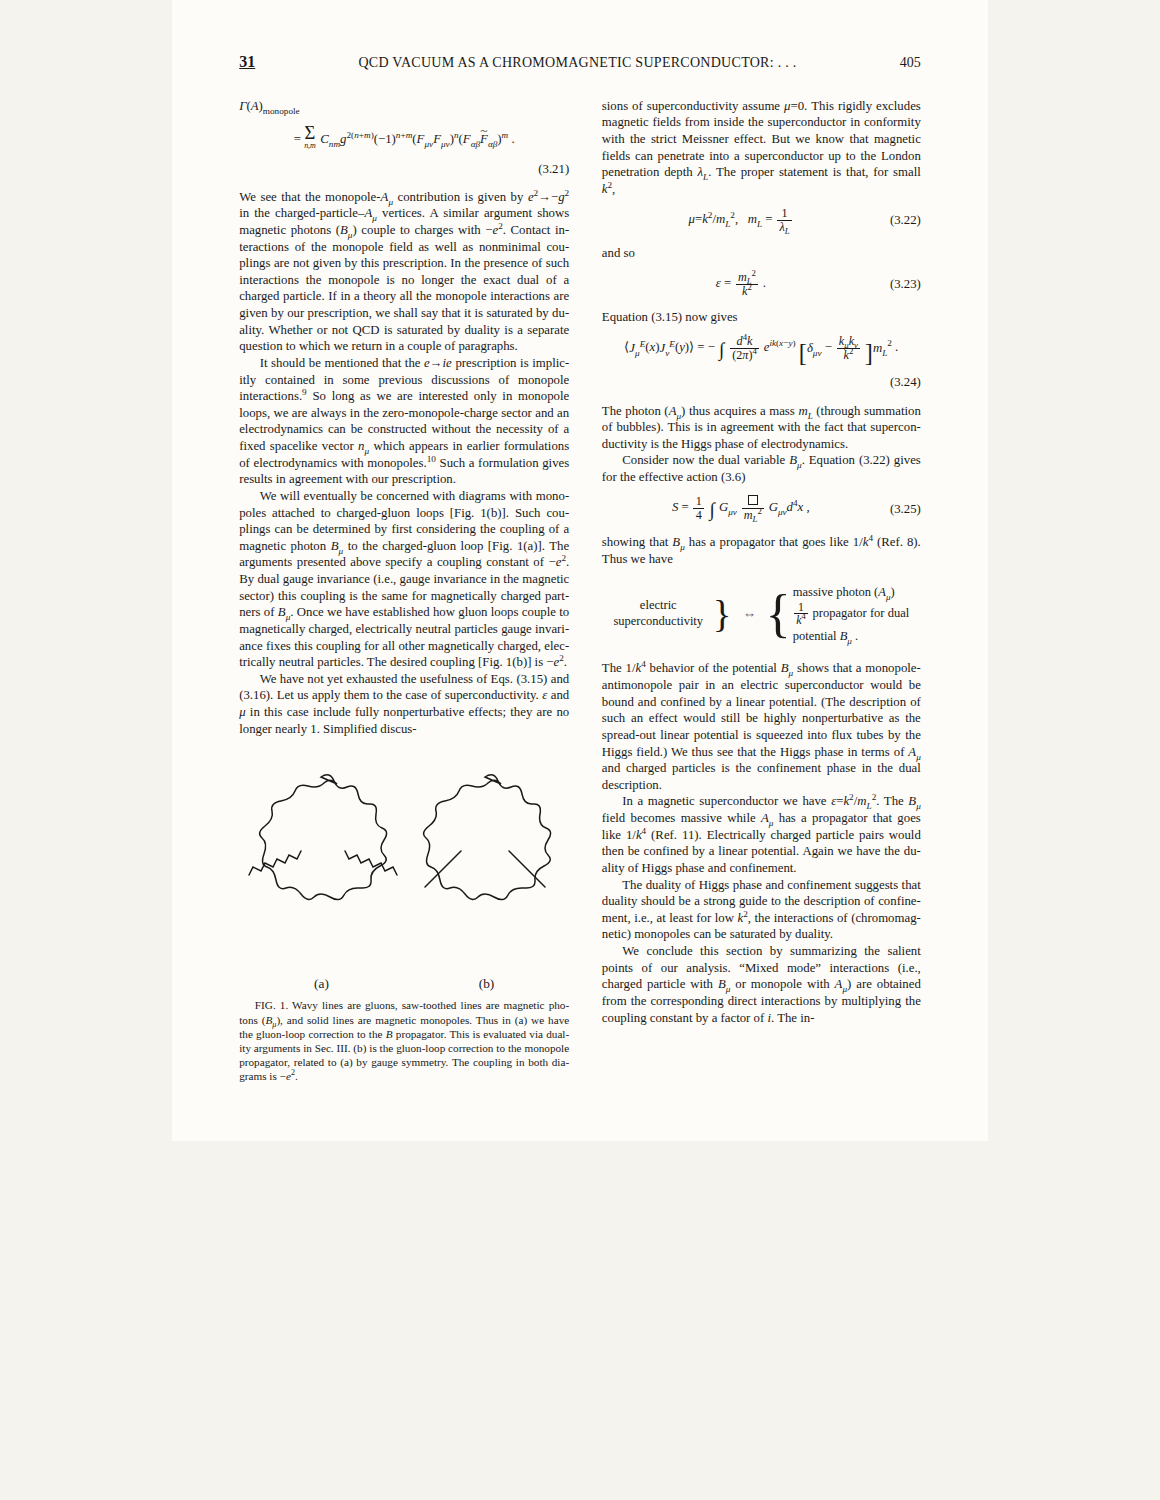31 QCD VACUUM AS A CHROMOMAGNETIC SUPERCONDUCTOR: . . . 405
Γ(A)monopole
= Σn,m Cnmg2(n+m)(−1)n+m(FμνFμν)n(Fαβ Fαβ)m .
(3.21)
We see that the monopole-Aμ contribution is given by e2→−g2 in the charged-particle–Aμ vertices. A similar argument shows magnetic photons (Bμ) couple to charges with −e2. Contact interactions of the monopole field as well as nonminimal couplings are not given by this prescription. In the presence of such interactions the monopole is no longer the exact dual of a charged particle. If in a theory all the monopole interactions are given by our prescription, we shall say that it is saturated by duality. Whether or not QCD is saturated by duality is a separate question to which we return in a couple of paragraphs.
It should be mentioned that the e→ie prescription is implicitly contained in some previous discussions of monopole interactions.9 So long as we are interested only in monopole loops, we are always in the zero-monopole-charge sector and an electrodynamics can be constructed without the necessity of a fixed spacelike vector nμ which appears in earlier formulations of electrodynamics with monopoles.10 Such a formulation gives results in agreement with our prescription.
We will eventually be concerned with diagrams with monopoles attached to charged-gluon loops [Fig. 1(b)]. Such couplings can be determined by first considering the coupling of a magnetic photon Bμ to the charged-gluon loop [Fig. 1(a)]. The arguments presented above specify a coupling constant of −e2. By dual gauge invariance (i.e., gauge invariance in the magnetic sector) this coupling is the same for magnetically charged partners of Bμ. Once we have established how gluon loops couple to magnetically charged, electrically neutral particles gauge invariance fixes this coupling for all other magnetically charged, electrically neutral particles. The desired coupling [Fig. 1(b)] is −e2.
We have not yet exhausted the usefulness of Eqs. (3.15) and (3.16). Let us apply them to the case of superconductivity. ε and μ in this case include fully nonperturbative effects; they are no longer nearly 1. Simplified discus-
(a) (b)
FIG. 1. Wavy lines are gluons, saw-toothed lines are magnetic photons (Bμ), and solid lines are magnetic monopoles. Thus in (a) we have the gluon-loop correction to the B propagator. This is evaluated via duality arguments in Sec. III. (b) is the gluon-loop correction to the monopole propagator, related to (a) by gauge symmetry. The coupling in both diagrams is −e2.
sions of superconductivity assume μ=0. This rigidly excludes magnetic fields from inside the superconductor in conformity with the strict Meissner effect. But we know that magnetic fields can penetrate into a superconductor up to the London penetration depth λL. The proper statement is that, for small k2,
μ=k2/mL2, mL = 1 λL
(3.22)
and so
ε = mL2 k2 .
(3.23)
Equation (3.15) now gives
⟨JμE(x)JνE(y)⟩ = − ∫ d4k(2π)4 eik(x−y) [δμν − kμkν k2 ] mL2 .
(3.24)
The photon (Aμ) thus acquires a mass mL (through summation of bubbles). This is in agreement with the fact that superconductivity is the Higgs phase of electrodynamics.
Consider now the dual variable Bμ. Equation (3.22) gives for the effective action (3.6)
S = 14 ∫ Gμν mL2 Gμνd4x ,
(3.25)
showing that Bμ has a propagator that goes like 1/k4 (Ref. 8). Thus we have
electric
superconductivity
}
⇔
{
massive photon (Aμ)
1 k4 propagator for dual
potential Bμ .
The 1/k4 behavior of the potential Bμ shows that a monopole-antimonopole pair in an electric superconductor would be bound and confined by a linear potential. (The description of such an effect would still be highly nonperturbative as the spread-out linear potential is squeezed into flux tubes by the Higgs field.) We thus see that the Higgs phase in terms of Aμ and charged particles is the confinement phase in the dual description.
In a magnetic superconductor we have ε=k2/mL2. The Bμ field becomes massive while Aμ has a propagator that goes like 1/k4 (Ref. 11). Electrically charged particle pairs would then be confined by a linear potential. Again we have the duality of Higgs phase and confinement.
The duality of Higgs phase and confinement suggests that duality should be a strong guide to the description of confinement, i.e., at least for low k2, the interactions of (chromomagnetic) monopoles can be saturated by duality.
We conclude this section by summarizing the salient points of our analysis. “Mixed mode” interactions (i.e., charged particle with Bμ or monopole with Aμ) are obtained from the corresponding direct interactions by multiplying the coupling constant by a factor of i. The in-